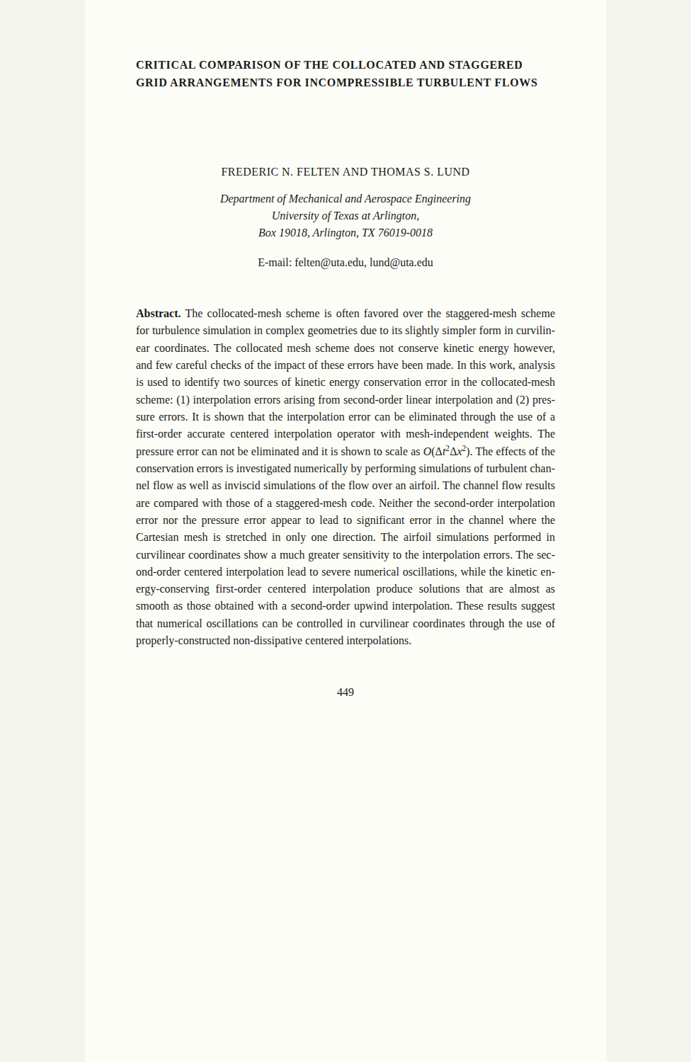Critical Comparison of the Collocated and Staggered Grid Arrangements for Incompressible Turbulent Flows
FREDERIC N. FELTEN AND THOMAS S. LUND
Department of Mechanical and Aerospace Engineering
University of Texas at Arlington,
Box 19018, Arlington, TX 76019-0018
E-mail: felten@uta.edu, lund@uta.edu
Abstract. The collocated-mesh scheme is often favored over the staggered-mesh scheme for turbulence simulation in complex geometries due to its slightly simpler form in curvilinear coordinates. The collocated mesh scheme does not conserve kinetic energy however, and few careful checks of the impact of these errors have been made. In this work, analysis is used to identify two sources of kinetic energy conservation error in the collocated-mesh scheme: (1) interpolation errors arising from second-order linear interpolation and (2) pressure errors. It is shown that the interpolation error can be eliminated through the use of a first-order accurate centered interpolation operator with mesh-independent weights. The pressure error can not be eliminated and it is shown to scale as O(Δt2Δx2). The effects of the conservation errors is investigated numerically by performing simulations of turbulent channel flow as well as inviscid simulations of the flow over an airfoil. The channel flow results are compared with those of a staggered-mesh code. Neither the second-order interpolation error nor the pressure error appear to lead to significant error in the channel where the Cartesian mesh is stretched in only one direction. The airfoil simulations performed in curvilinear coordinates show a much greater sensitivity to the interpolation errors. The second-order centered interpolation lead to severe numerical oscillations, while the kinetic energy-conserving first-order centered interpolation produce solutions that are almost as smooth as those obtained with a second-order upwind interpolation. These results suggest that numerical oscillations can be controlled in curvilinear coordinates through the use of properly-constructed non-dissipative centered interpolations.
449